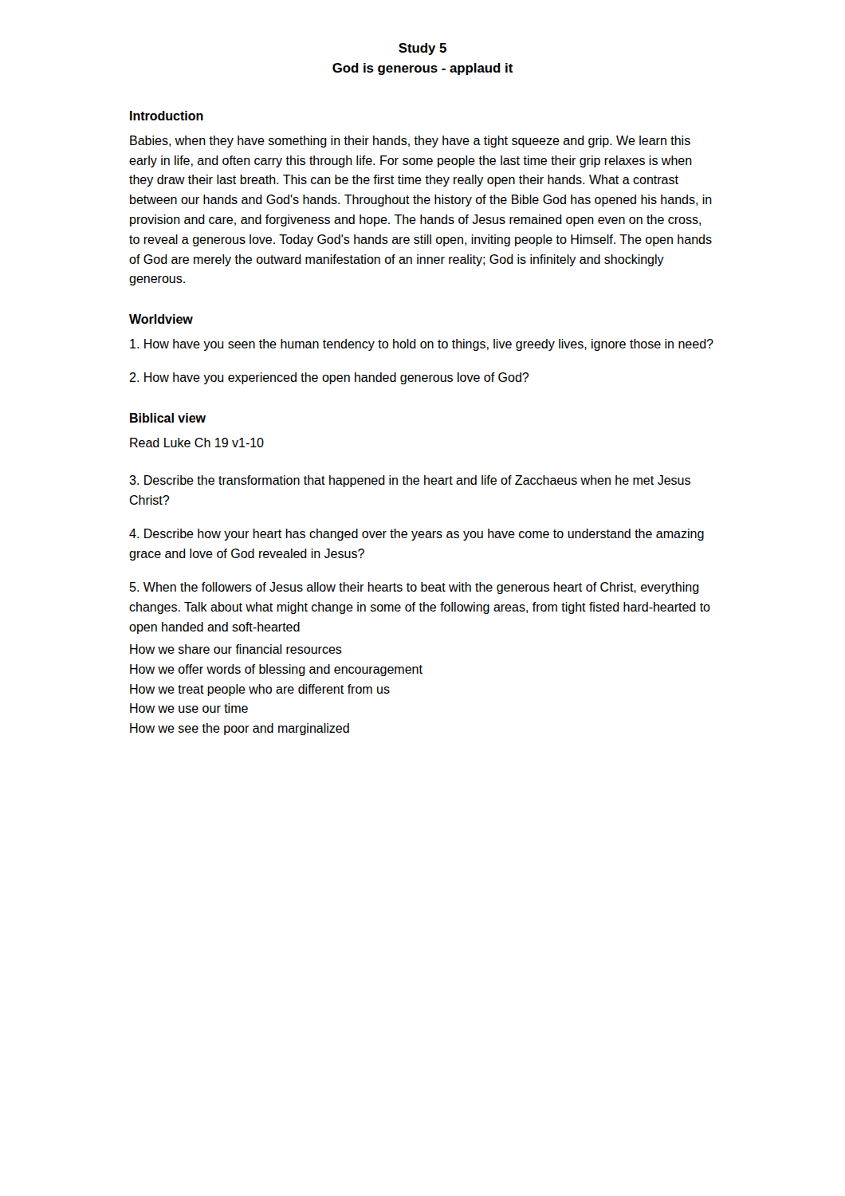Study 5
God is generous - applaud it
Introduction
Babies, when they have something in their hands, they have a tight squeeze and grip. We learn this early in life, and often carry this through life. For some people the last time their grip relaxes is when they draw their last breath. This can be the first time they really open their hands. What a contrast between our hands and God's hands. Throughout the history of the Bible God has opened his hands, in provision and care, and forgiveness and hope. The hands of Jesus remained open even on the cross, to reveal a generous love. Today God's hands are still open, inviting people to Himself. The open hands of God are merely the outward manifestation of an inner reality; God is infinitely and shockingly generous.
Worldview
1. How have you seen the human tendency to hold on to things, live greedy lives, ignore those in need?
2. How have you experienced the open handed generous love of God?
Biblical view
Read Luke Ch 19 v1-10
3. Describe the transformation that happened in the heart and life of Zacchaeus when he met Jesus Christ?
4. Describe how your heart has changed over the years as you have come to understand the amazing grace and love of God revealed in Jesus?
5. When the followers of Jesus allow their hearts to beat with the generous heart of Christ, everything changes. Talk about what might change in some of the following areas, from tight fisted hard-hearted to open handed and soft-hearted
How we share our financial resources
How we offer words of blessing and encouragement
How we treat people who are different from us
How we use our time
How we see the poor and marginalized